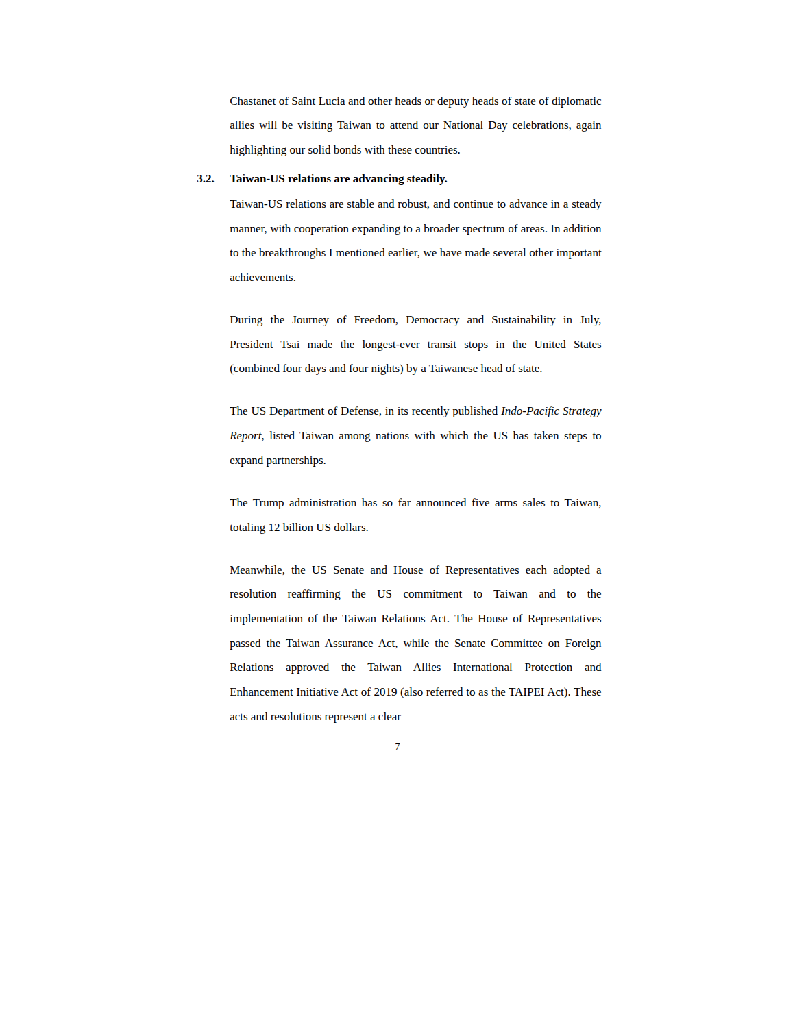Chastanet of Saint Lucia and other heads or deputy heads of state of diplomatic allies will be visiting Taiwan to attend our National Day celebrations, again highlighting our solid bonds with these countries.
3.2.
Taiwan-US relations are advancing steadily.
Taiwan-US relations are stable and robust, and continue to advance in a steady manner, with cooperation expanding to a broader spectrum of areas. In addition to the breakthroughs I mentioned earlier, we have made several other important achievements.
During the Journey of Freedom, Democracy and Sustainability in July, President Tsai made the longest-ever transit stops in the United States (combined four days and four nights) by a Taiwanese head of state.
The US Department of Defense, in its recently published Indo-Pacific Strategy Report, listed Taiwan among nations with which the US has taken steps to expand partnerships.
The Trump administration has so far announced five arms sales to Taiwan, totaling 12 billion US dollars.
Meanwhile, the US Senate and House of Representatives each adopted a resolution reaffirming the US commitment to Taiwan and to the implementation of the Taiwan Relations Act. The House of Representatives passed the Taiwan Assurance Act, while the Senate Committee on Foreign Relations approved the Taiwan Allies International Protection and Enhancement Initiative Act of 2019 (also referred to as the TAIPEI Act). These acts and resolutions represent a clear
7